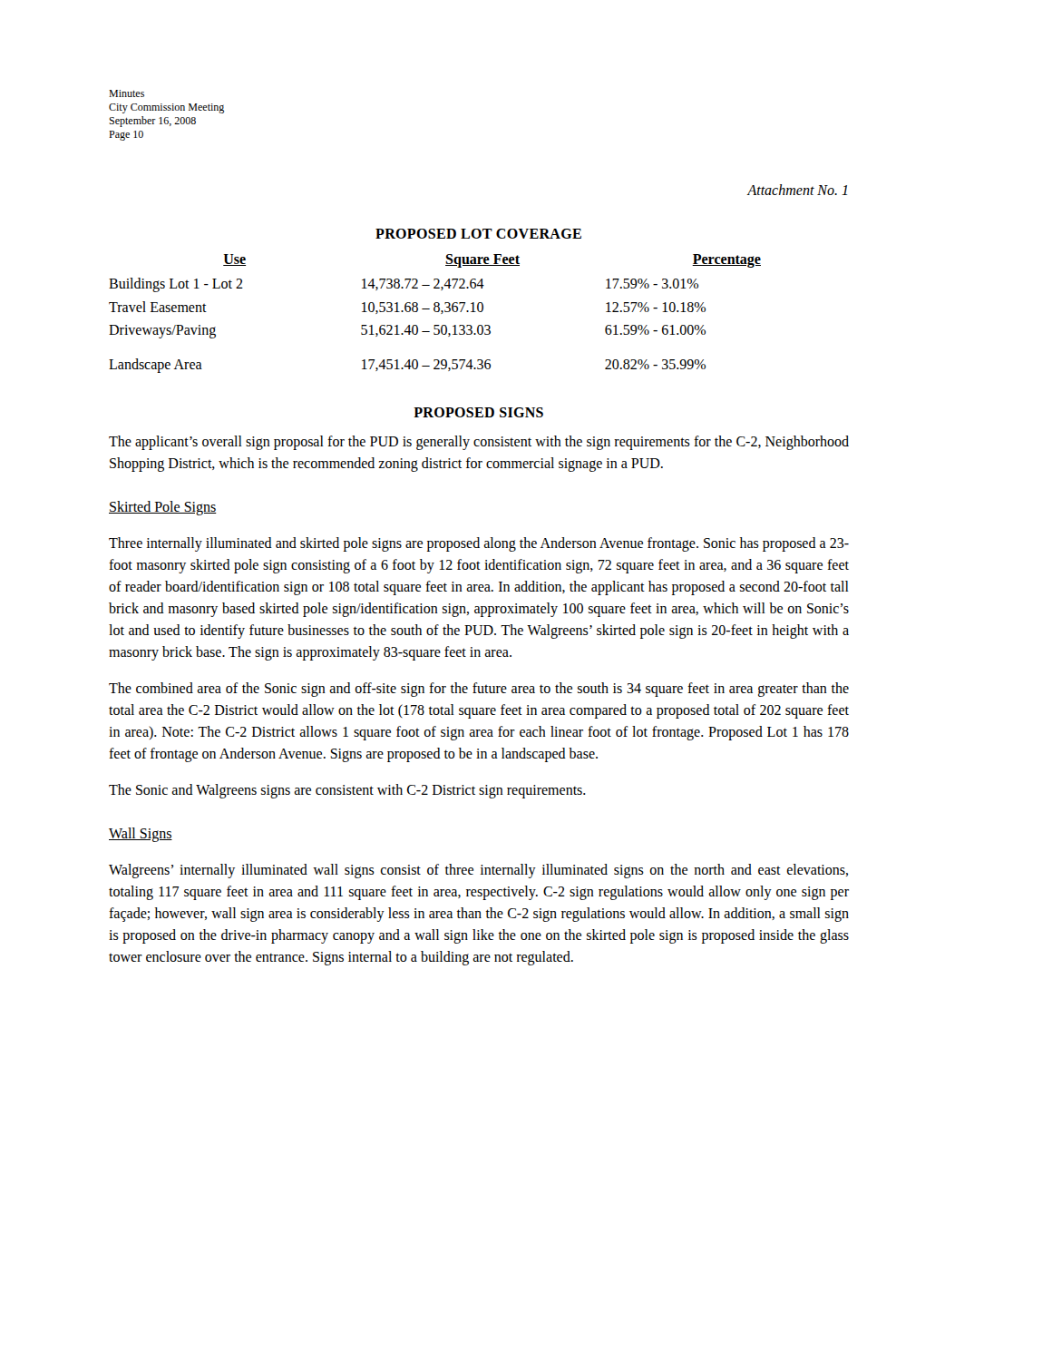Minutes
City Commission Meeting
September 16, 2008
Page 10
Attachment No. 1
PROPOSED LOT COVERAGE
| Use | Square Feet | Percentage |
| --- | --- | --- |
| Buildings Lot 1 - Lot 2 | 14,738.72 – 2,472.64 | 17.59% - 3.01% |
| Travel Easement | 10,531.68 – 8,367.10 | 12.57% - 10.18% |
| Driveways/Paving | 51,621.40 – 50,133.03 | 61.59% - 61.00% |
| Landscape Area | 17,451.40 – 29,574.36 | 20.82% - 35.99% |
PROPOSED SIGNS
The applicant’s overall sign proposal for the PUD is generally consistent with the sign requirements for the C-2, Neighborhood Shopping District, which is the recommended zoning district for commercial signage in a PUD.
Skirted Pole Signs
Three internally illuminated and skirted pole signs are proposed along the Anderson Avenue frontage. Sonic has proposed a 23-foot masonry skirted pole sign consisting of a 6 foot by 12 foot identification sign, 72 square feet in area, and a 36 square feet of reader board/identification sign or 108 total square feet in area. In addition, the applicant has proposed a second 20-foot tall brick and masonry based skirted pole sign/identification sign, approximately 100 square feet in area, which will be on Sonic’s lot and used to identify future businesses to the south of the PUD. The Walgreens’ skirted pole sign is 20-feet in height with a masonry brick base. The sign is approximately 83-square feet in area.
The combined area of the Sonic sign and off-site sign for the future area to the south is 34 square feet in area greater than the total area the C-2 District would allow on the lot (178 total square feet in area compared to a proposed total of 202 square feet in area). Note: The C-2 District allows 1 square foot of sign area for each linear foot of lot frontage. Proposed Lot 1 has 178 feet of frontage on Anderson Avenue. Signs are proposed to be in a landscaped base.
The Sonic and Walgreens signs are consistent with C-2 District sign requirements.
Wall Signs
Walgreens’ internally illuminated wall signs consist of three internally illuminated signs on the north and east elevations, totaling 117 square feet in area and 111 square feet in area, respectively. C-2 sign regulations would allow only one sign per façade; however, wall sign area is considerably less in area than the C-2 sign regulations would allow. In addition, a small sign is proposed on the drive-in pharmacy canopy and a wall sign like the one on the skirted pole sign is proposed inside the glass tower enclosure over the entrance. Signs internal to a building are not regulated.